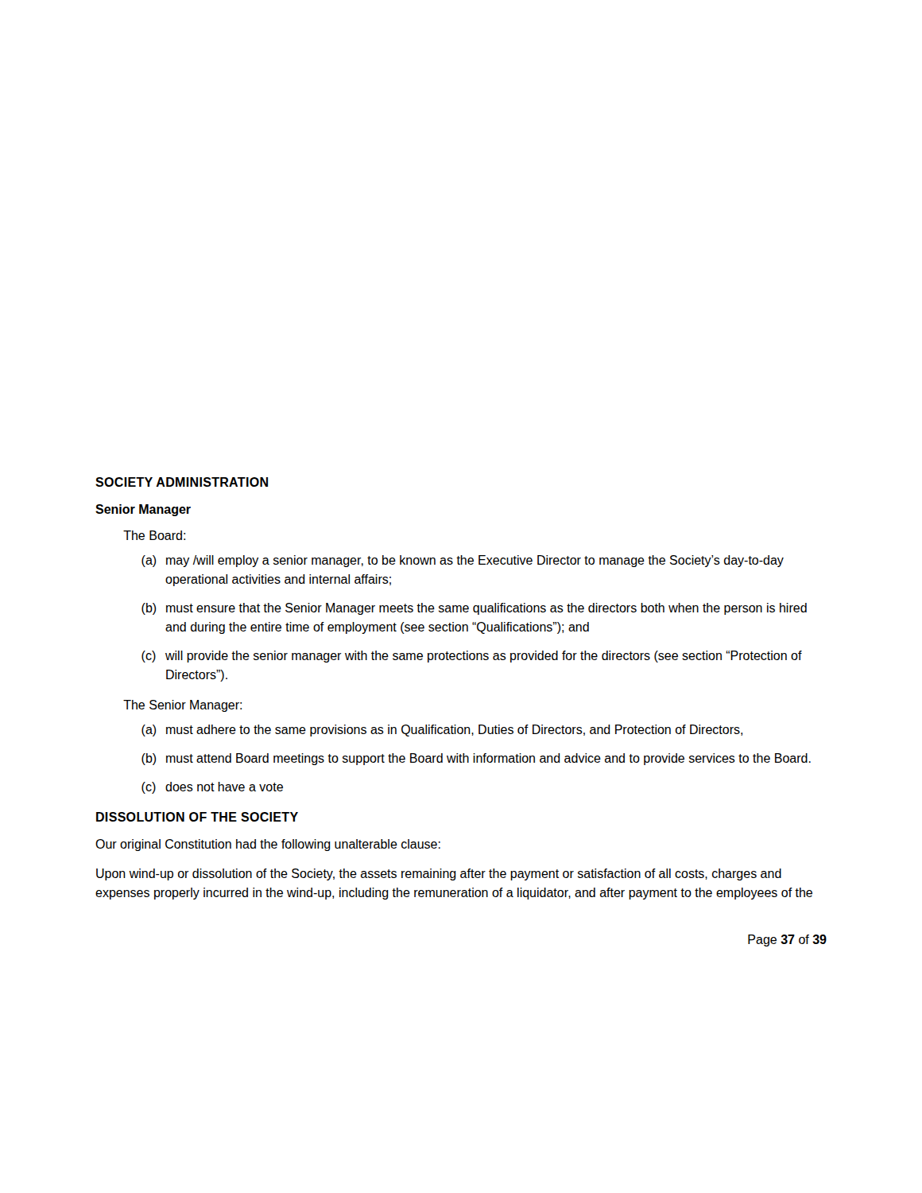SOCIETY ADMINISTRATION
Senior Manager
The Board:
may /will employ a senior manager, to be known as the Executive Director to manage the Society’s day-to-day operational activities and internal affairs;
must ensure that the Senior Manager meets the same qualifications as the directors both when the person is hired and during the entire time of employment (see section “Qualifications”); and
will provide the senior manager with the same protections as provided for the directors (see section “Protection of Directors”).
The Senior Manager:
must adhere to the same provisions as in Qualification, Duties of Directors, and Protection of Directors,
must attend Board meetings to support the Board with information and advice and to provide services to the Board.
does not have a vote
DISSOLUTION OF THE SOCIETY
Our original Constitution had the following unalterable clause:
Upon wind-up or dissolution of the Society, the assets remaining after the payment or satisfaction of all costs, charges and expenses properly incurred in the wind-up, including the remuneration of a liquidator, and after payment to the employees of the
Page 37 of 39